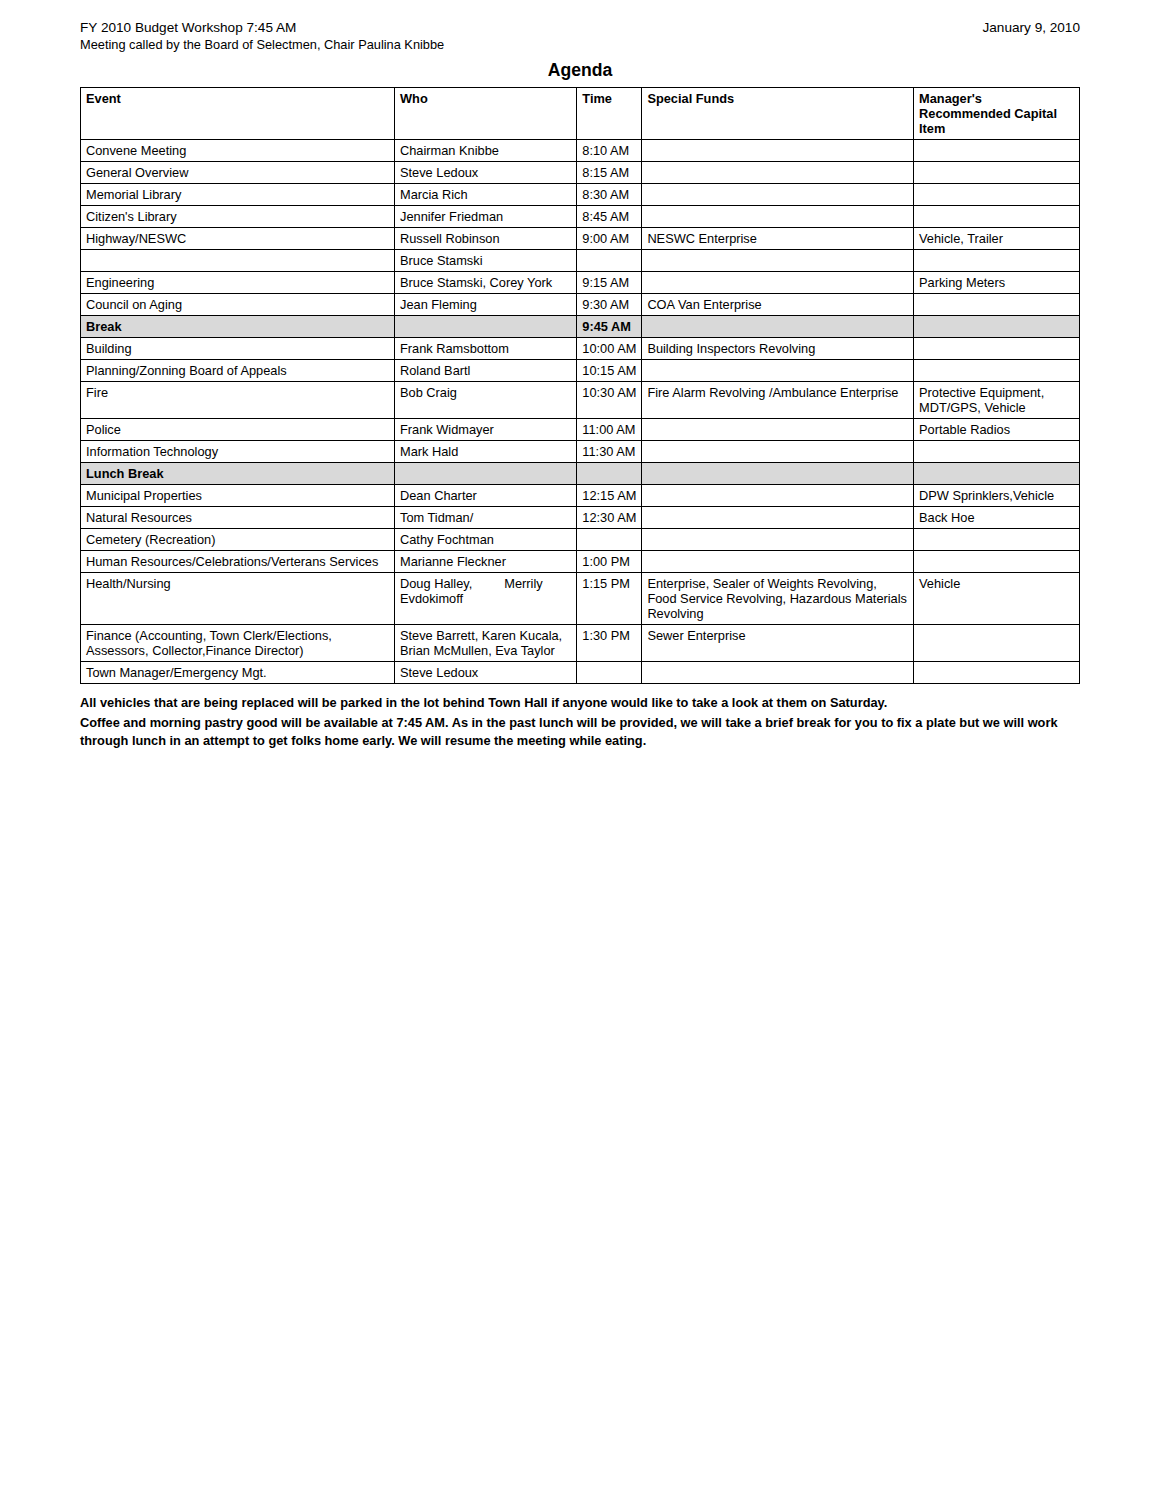FY 2010 Budget Workshop 7:45 AM January 9, 2010
Meeting called by the Board of Selectmen, Chair Paulina Knibbe
Agenda
| Event | Who | Time | Special Funds | Manager's Recommended Capital Item |
| --- | --- | --- | --- | --- |
| Convene Meeting | Chairman Knibbe | 8:10 AM | | |
| General Overview | Steve Ledoux | 8:15 AM | | |
| Memorial Library | Marcia Rich | 8:30 AM | | |
| Citizen's Library | Jennifer Friedman | 8:45 AM | | |
| Highway/NESWC | Russell Robinson | 9:00 AM | NESWC Enterprise | Vehicle, Trailer |
| | Bruce Stamski | | | |
| Engineering | Bruce Stamski, Corey York | 9:15 AM | | Parking Meters |
| Council on Aging | Jean Fleming | 9:30 AM | COA Van Enterprise | |
| Break | | 9:45 AM | | |
| Building | Frank Ramsbottom | 10:00 AM | Building Inspectors Revolving | |
| Planning/Zonning Board of Appeals | Roland Bartl | 10:15 AM | | |
| Fire | Bob Craig | 10:30 AM | Fire Alarm Revolving /Ambulance Enterprise | Protective Equipment, MDT/GPS, Vehicle |
| Police | Frank Widmayer | 11:00 AM | | Portable Radios |
| Information Technology | Mark Hald | 11:30 AM | | |
| Lunch Break | | | | |
| Municipal Properties | Dean Charter | 12:15 AM | | DPW Sprinklers,Vehicle |
| Natural Resources | Tom Tidman/ | 12:30 AM | | Back Hoe |
| Cemetery (Recreation) | Cathy Fochtman | | | |
| Human Resources/Celebrations/Verterans Services | Marianne Fleckner | 1:00 PM | | |
| Health/Nursing | Doug Halley, Merrily Evdokimoff | 1:15 PM | Enterprise, Sealer of Weights Revolving, Food Service Revolving, Hazardous Materials Revolving | Vehicle |
| Finance (Accounting, Town Clerk/Elections, Assessors, Collector,Finance Director) | Steve Barrett, Karen Kucala, Brian McMullen, Eva Taylor | 1:30 PM | Sewer Enterprise | |
| Town Manager/Emergency Mgt. | Steve Ledoux | | | |
All vehicles that are being replaced will be parked in the lot behind Town Hall if anyone would like to take a look at them on Saturday.
Coffee and morning pastry good will be available at 7:45 AM. As in the past lunch will be provided, we will take a brief break for you to fix a plate but we will work through lunch in an attempt to get folks home early. We will resume the meeting while eating.